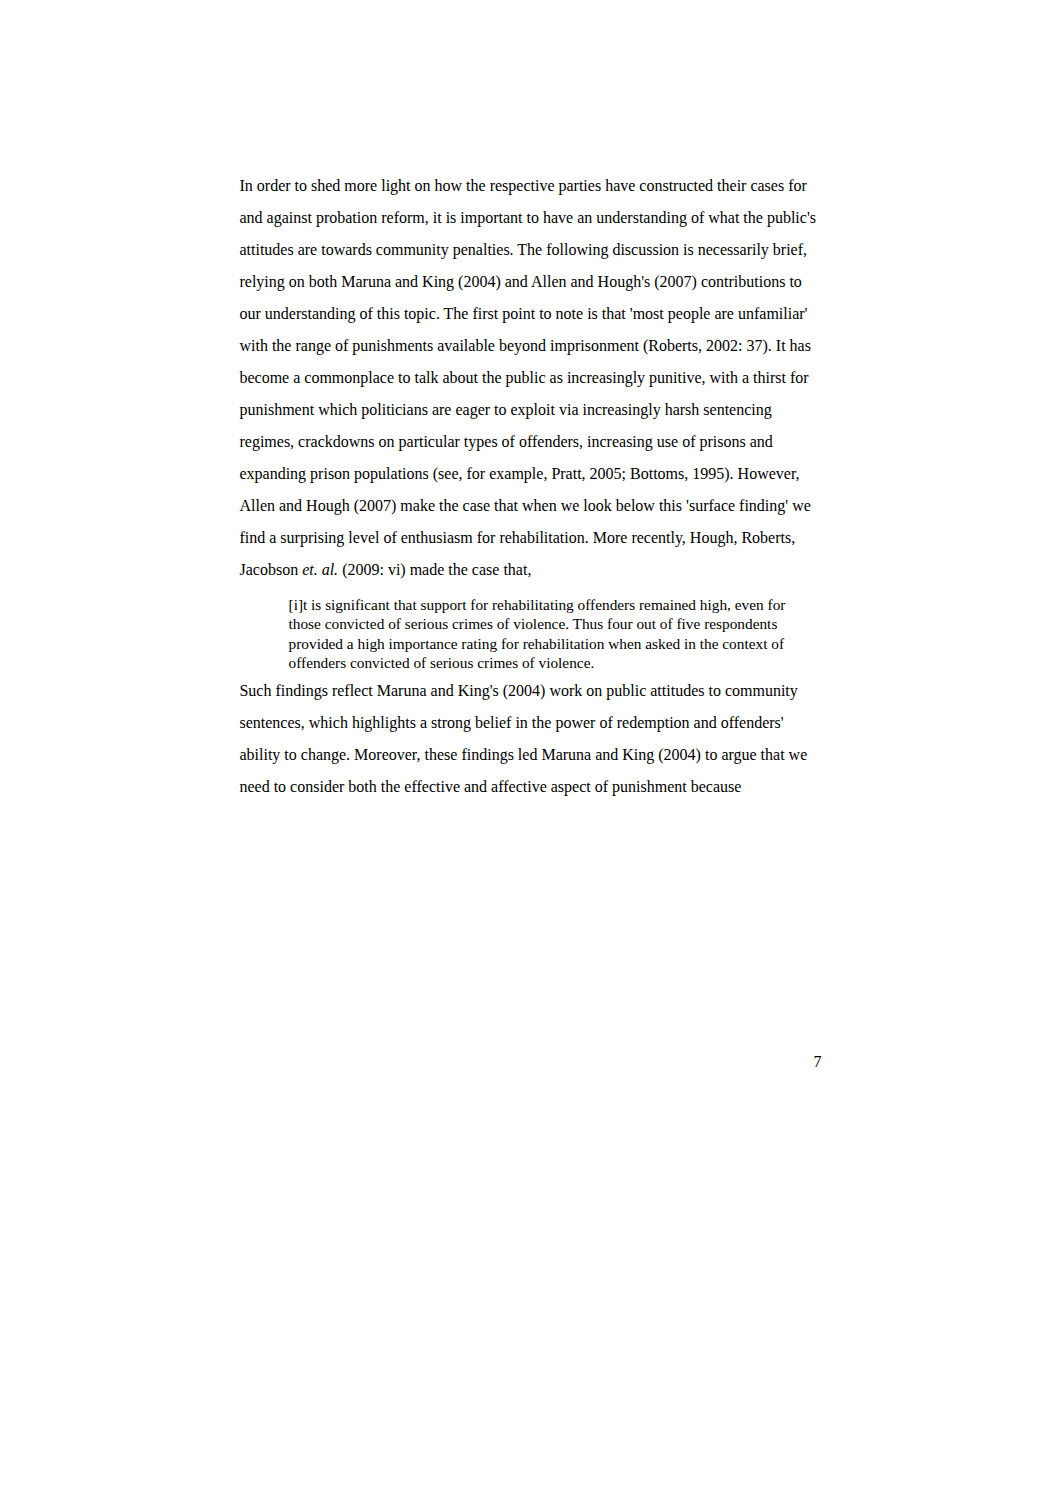In order to shed more light on how the respective parties have constructed their cases for and against probation reform, it is important to have an understanding of what the public's attitudes are towards community penalties. The following discussion is necessarily brief, relying on both Maruna and King (2004) and Allen and Hough's (2007) contributions to our understanding of this topic. The first point to note is that 'most people are unfamiliar' with the range of punishments available beyond imprisonment (Roberts, 2002: 37). It has become a commonplace to talk about the public as increasingly punitive, with a thirst for punishment which politicians are eager to exploit via increasingly harsh sentencing regimes, crackdowns on particular types of offenders, increasing use of prisons and expanding prison populations (see, for example, Pratt, 2005; Bottoms, 1995). However, Allen and Hough (2007) make the case that when we look below this 'surface finding' we find a surprising level of enthusiasm for rehabilitation. More recently, Hough, Roberts, Jacobson et. al. (2009: vi) made the case that,
[i]t is significant that support for rehabilitating offenders remained high, even for those convicted of serious crimes of violence. Thus four out of five respondents provided a high importance rating for rehabilitation when asked in the context of offenders convicted of serious crimes of violence.
Such findings reflect Maruna and King's (2004) work on public attitudes to community sentences, which highlights a strong belief in the power of redemption and offenders' ability to change. Moreover, these findings led Maruna and King (2004) to argue that we need to consider both the effective and affective aspect of punishment because
7